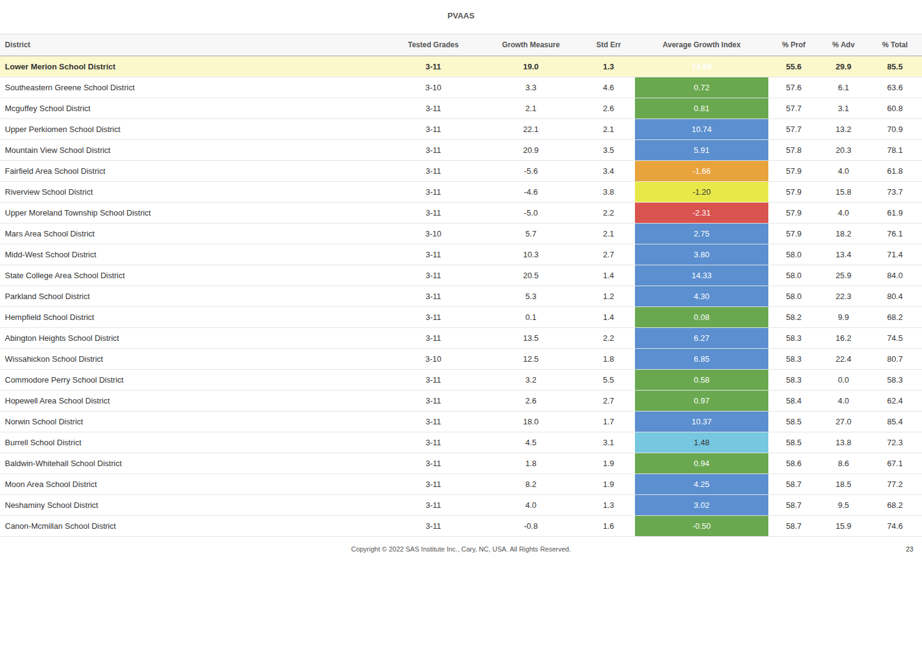PVAAS
| District | Tested Grades | Growth Measure | Std Err | Average Growth Index | % Prof | % Adv | % Total |
| --- | --- | --- | --- | --- | --- | --- | --- |
| Lower Merion School District | 3-11 | 19.0 | 1.3 | 14.93 | 55.6 | 29.9 | 85.5 |
| Southeastern Greene School District | 3-10 | 3.3 | 4.6 | 0.72 | 57.6 | 6.1 | 63.6 |
| Mcguffey School District | 3-11 | 2.1 | 2.6 | 0.81 | 57.7 | 3.1 | 60.8 |
| Upper Perkiomen School District | 3-11 | 22.1 | 2.1 | 10.74 | 57.7 | 13.2 | 70.9 |
| Mountain View School District | 3-11 | 20.9 | 3.5 | 5.91 | 57.8 | 20.3 | 78.1 |
| Fairfield Area School District | 3-11 | -5.6 | 3.4 | -1.66 | 57.9 | 4.0 | 61.8 |
| Riverview School District | 3-11 | -4.6 | 3.8 | -1.20 | 57.9 | 15.8 | 73.7 |
| Upper Moreland Township School District | 3-11 | -5.0 | 2.2 | -2.31 | 57.9 | 4.0 | 61.9 |
| Mars Area School District | 3-10 | 5.7 | 2.1 | 2.75 | 57.9 | 18.2 | 76.1 |
| Midd-West School District | 3-11 | 10.3 | 2.7 | 3.80 | 58.0 | 13.4 | 71.4 |
| State College Area School District | 3-11 | 20.5 | 1.4 | 14.33 | 58.0 | 25.9 | 84.0 |
| Parkland School District | 3-11 | 5.3 | 1.2 | 4.30 | 58.0 | 22.3 | 80.4 |
| Hempfield School District | 3-11 | 0.1 | 1.4 | 0.08 | 58.2 | 9.9 | 68.2 |
| Abington Heights School District | 3-11 | 13.5 | 2.2 | 6.27 | 58.3 | 16.2 | 74.5 |
| Wissahickon School District | 3-10 | 12.5 | 1.8 | 6.85 | 58.3 | 22.4 | 80.7 |
| Commodore Perry School District | 3-11 | 3.2 | 5.5 | 0.58 | 58.3 | 0.0 | 58.3 |
| Hopewell Area School District | 3-11 | 2.6 | 2.7 | 0.97 | 58.4 | 4.0 | 62.4 |
| Norwin School District | 3-11 | 18.0 | 1.7 | 10.37 | 58.5 | 27.0 | 85.4 |
| Burrell School District | 3-11 | 4.5 | 3.1 | 1.48 | 58.5 | 13.8 | 72.3 |
| Baldwin-Whitehall School District | 3-11 | 1.8 | 1.9 | 0.94 | 58.6 | 8.6 | 67.1 |
| Moon Area School District | 3-11 | 8.2 | 1.9 | 4.25 | 58.7 | 18.5 | 77.2 |
| Neshaminy School District | 3-11 | 4.0 | 1.3 | 3.02 | 58.7 | 9.5 | 68.2 |
| Canon-Mcmillan School District | 3-11 | -0.8 | 1.6 | -0.50 | 58.7 | 15.9 | 74.6 |
Copyright © 2022 SAS Institute Inc., Cary, NC, USA. All Rights Reserved. 23